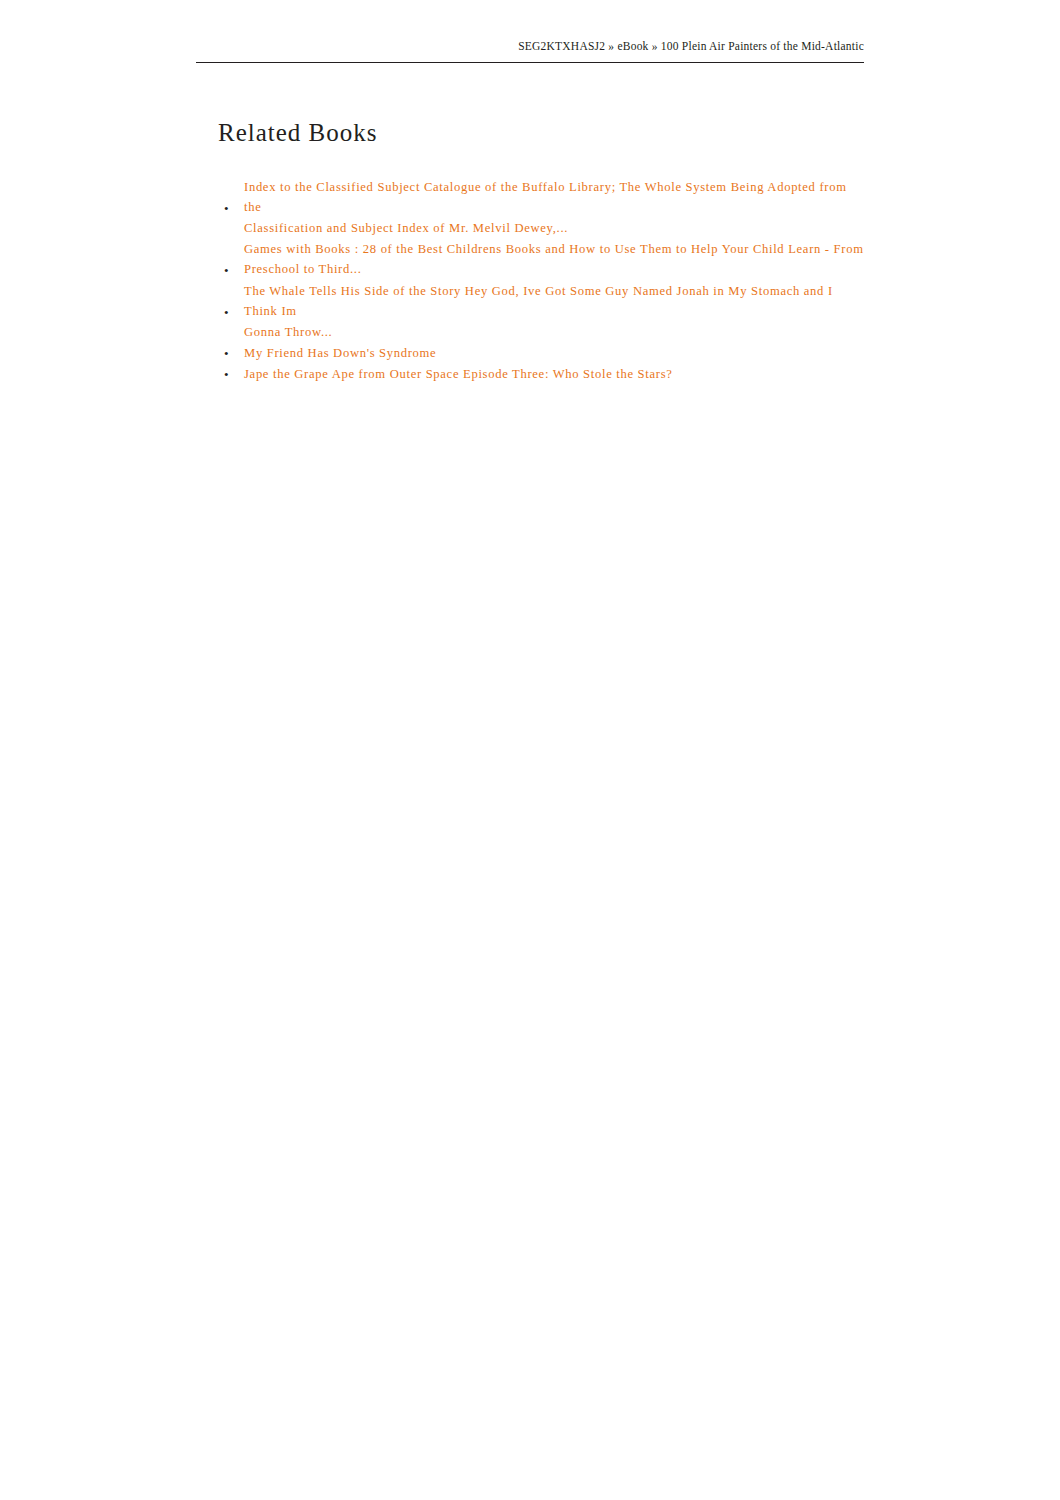SEG2KTXHASJ2 » eBook » 100 Plein Air Painters of the Mid-Atlantic
Related Books
Index to the Classified Subject Catalogue of the Buffalo Library; The Whole System Being Adopted from the Classification and Subject Index of Mr. Melvil Dewey,...
Games with Books : 28 of the Best Childrens Books and How to Use Them to Help Your Child Learn - From Preschool to Third...
The Whale Tells His Side of the Story Hey God, Ive Got Some Guy Named Jonah in My Stomach and I Think Im Gonna Throw...
My Friend Has Down's Syndrome
Jape the Grape Ape from Outer Space Episode Three: Who Stole the Stars?